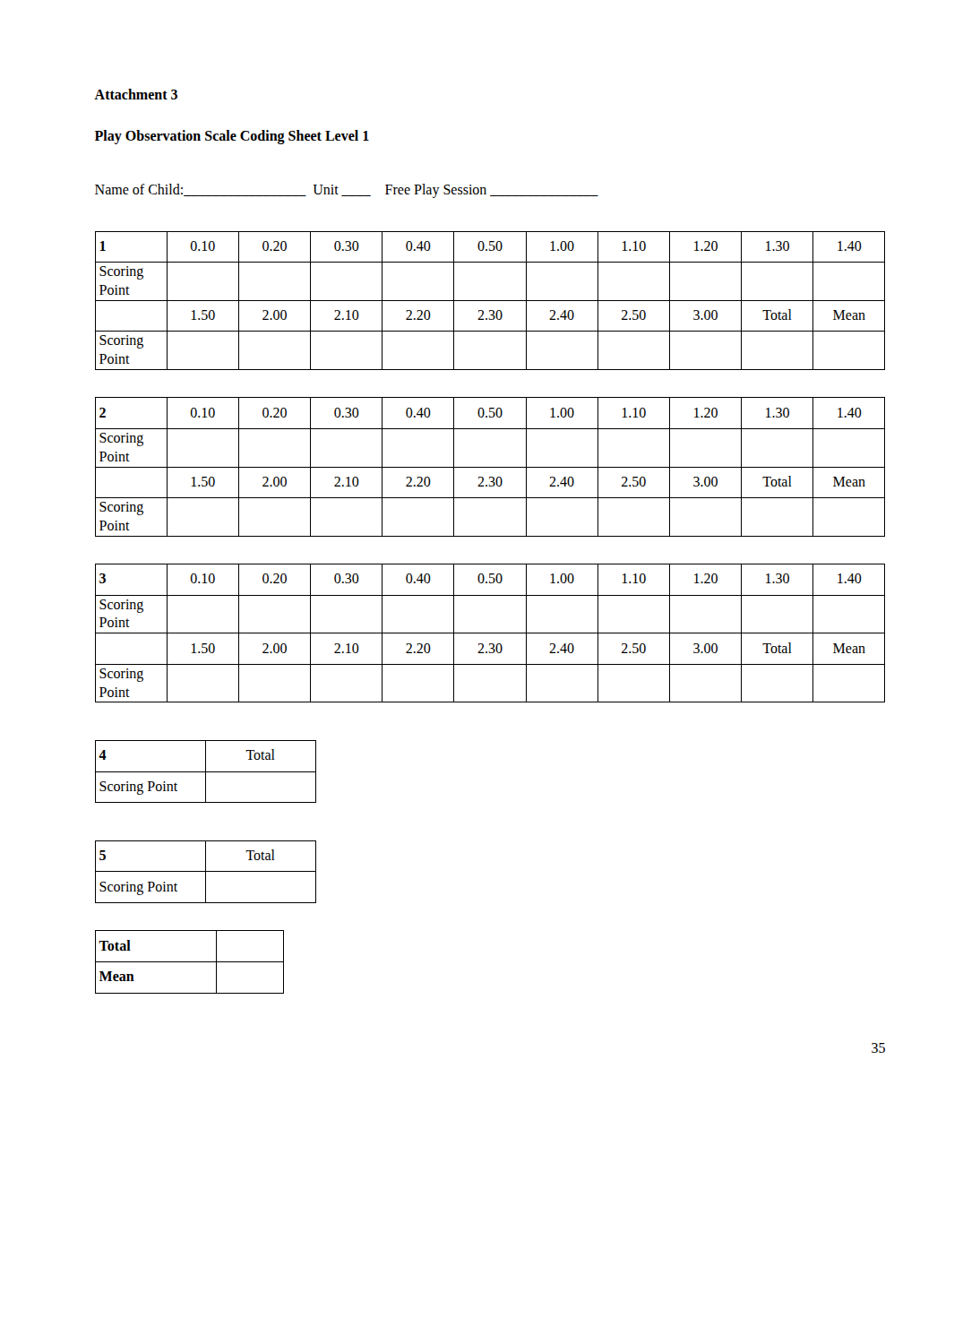Attachment 3
Play Observation Scale Coding Sheet Level 1
Name of Child:_________________ Unit ____ Free Play Session _______________
| 1 | 0.10 | 0.20 | 0.30 | 0.40 | 0.50 | 1.00 | 1.10 | 1.20 | 1.30 | 1.40 |
| Scoring Point | | | | | | | | | | |
| | 1.50 | 2.00 | 2.10 | 2.20 | 2.30 | 2.40 | 2.50 | 3.00 | Total | Mean |
| Scoring Point | | | | | | | | | | |
| 2 | 0.10 | 0.20 | 0.30 | 0.40 | 0.50 | 1.00 | 1.10 | 1.20 | 1.30 | 1.40 |
| Scoring Point | | | | | | | | | | |
| | 1.50 | 2.00 | 2.10 | 2.20 | 2.30 | 2.40 | 2.50 | 3.00 | Total | Mean |
| Scoring Point | | | | | | | | | | |
| 3 | 0.10 | 0.20 | 0.30 | 0.40 | 0.50 | 1.00 | 1.10 | 1.20 | 1.30 | 1.40 |
| Scoring Point | | | | | | | | | | |
| | 1.50 | 2.00 | 2.10 | 2.20 | 2.30 | 2.40 | 2.50 | 3.00 | Total | Mean |
| Scoring Point | | | | | | | | | | |
| 4 | Total |
| Scoring Point | |
| 5 | Total |
| Scoring Point | |
| Total | |
| Mean | |
35